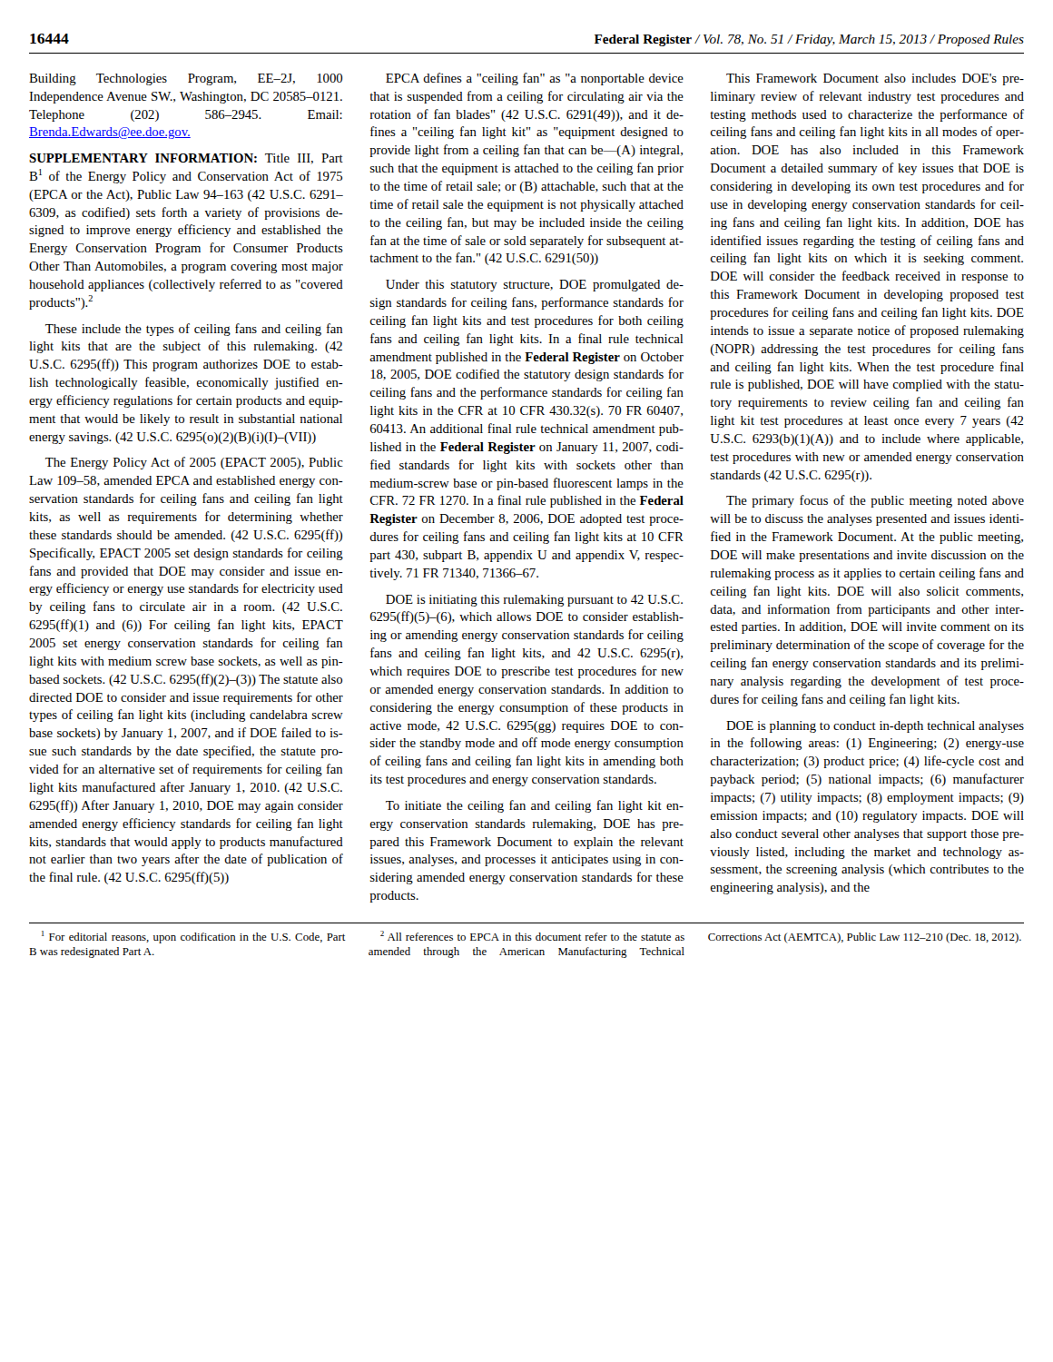16444 Federal Register / Vol. 78, No. 51 / Friday, March 15, 2013 / Proposed Rules
Building Technologies Program, EE–2J, 1000 Independence Avenue SW., Washington, DC 20585–0121. Telephone (202) 586–2945. Email: Brenda.Edwards@ee.doe.gov.
SUPPLEMENTARY INFORMATION: Title III, Part B1 of the Energy Policy and Conservation Act of 1975 (EPCA or the Act), Public Law 94–163 (42 U.S.C. 6291–6309, as codified) sets forth a variety of provisions designed to improve energy efficiency and established the Energy Conservation Program for Consumer Products Other Than Automobiles, a program covering most major household appliances (collectively referred to as "covered products").2
These include the types of ceiling fans and ceiling fan light kits that are the subject of this rulemaking. (42 U.S.C. 6295(ff)) This program authorizes DOE to establish technologically feasible, economically justified energy efficiency regulations for certain products and equipment that would be likely to result in substantial national energy savings. (42 U.S.C. 6295(o)(2)(B)(i)(I)–(VII))
The Energy Policy Act of 2005 (EPACT 2005), Public Law 109–58, amended EPCA and established energy conservation standards for ceiling fans and ceiling fan light kits, as well as requirements for determining whether these standards should be amended. (42 U.S.C. 6295(ff)) Specifically, EPACT 2005 set design standards for ceiling fans and provided that DOE may consider and issue energy efficiency or energy use standards for electricity used by ceiling fans to circulate air in a room. (42 U.S.C. 6295(ff)(1) and (6)) For ceiling fan light kits, EPACT 2005 set energy conservation standards for ceiling fan light kits with medium screw base sockets, as well as pin-based sockets. (42 U.S.C. 6295(ff)(2)–(3)) The statute also directed DOE to consider and issue requirements for other types of ceiling fan light kits (including candelabra screw base sockets) by January 1, 2007, and if DOE failed to issue such standards by the date specified, the statute provided for an alternative set of requirements for ceiling fan light kits manufactured after January 1, 2010. (42 U.S.C. 6295(ff)) After January 1, 2010, DOE may again consider amended energy efficiency standards for ceiling fan light kits, standards that would apply to products manufactured not earlier than two years after the date of publication of the final rule. (42 U.S.C. 6295(ff)(5))
EPCA defines a "ceiling fan" as "a nonportable device that is suspended from a ceiling for circulating air via the rotation of fan blades" (42 U.S.C. 6291(49)), and it defines a "ceiling fan light kit" as "equipment designed to provide light from a ceiling fan that can be—(A) integral, such that the equipment is attached to the ceiling fan prior to the time of retail sale; or (B) attachable, such that at the time of retail sale the equipment is not physically attached to the ceiling fan, but may be included inside the ceiling fan at the time of sale or sold separately for subsequent attachment to the fan." (42 U.S.C. 6291(50))
Under this statutory structure, DOE promulgated design standards for ceiling fans, performance standards for ceiling fan light kits and test procedures for both ceiling fans and ceiling fan light kits. In a final rule technical amendment published in the Federal Register on October 18, 2005, DOE codified the statutory design standards for ceiling fans and the performance standards for ceiling fan light kits in the CFR at 10 CFR 430.32(s). 70 FR 60407, 60413. An additional final rule technical amendment published in the Federal Register on January 11, 2007, codified standards for light kits with sockets other than medium-screw base or pin-based fluorescent lamps in the CFR. 72 FR 1270. In a final rule published in the Federal Register on December 8, 2006, DOE adopted test procedures for ceiling fans and ceiling fan light kits at 10 CFR part 430, subpart B, appendix U and appendix V, respectively. 71 FR 71340, 71366–67.
DOE is initiating this rulemaking pursuant to 42 U.S.C. 6295(ff)(5)–(6), which allows DOE to consider establishing or amending energy conservation standards for ceiling fans and ceiling fan light kits, and 42 U.S.C. 6295(r), which requires DOE to prescribe test procedures for new or amended energy conservation standards. In addition to considering the energy consumption of these products in active mode, 42 U.S.C. 6295(gg) requires DOE to consider the standby mode and off mode energy consumption of ceiling fans and ceiling fan light kits in amending both its test procedures and energy conservation standards.
To initiate the ceiling fan and ceiling fan light kit energy conservation standards rulemaking, DOE has prepared this Framework Document to explain the relevant issues, analyses, and processes it anticipates using in considering amended energy conservation standards for these products.
This Framework Document also includes DOE's preliminary review of relevant industry test procedures and testing methods used to characterize the performance of ceiling fans and ceiling fan light kits in all modes of operation. DOE has also included in this Framework Document a detailed summary of key issues that DOE is considering in developing its own test procedures and for use in developing energy conservation standards for ceiling fans and ceiling fan light kits. In addition, DOE has identified issues regarding the testing of ceiling fans and ceiling fan light kits on which it is seeking comment. DOE will consider the feedback received in response to this Framework Document in developing proposed test procedures for ceiling fans and ceiling fan light kits. DOE intends to issue a separate notice of proposed rulemaking (NOPR) addressing the test procedures for ceiling fans and ceiling fan light kits. When the test procedure final rule is published, DOE will have complied with the statutory requirements to review ceiling fan and ceiling fan light kit test procedures at least once every 7 years (42 U.S.C. 6293(b)(1)(A)) and to include where applicable, test procedures with new or amended energy conservation standards (42 U.S.C. 6295(r)).
The primary focus of the public meeting noted above will be to discuss the analyses presented and issues identified in the Framework Document. At the public meeting, DOE will make presentations and invite discussion on the rulemaking process as it applies to certain ceiling fans and ceiling fan light kits. DOE will also solicit comments, data, and information from participants and other interested parties. In addition, DOE will invite comment on its preliminary determination of the scope of coverage for the ceiling fan energy conservation standards and its preliminary analysis regarding the development of test procedures for ceiling fans and ceiling fan light kits.
DOE is planning to conduct in-depth technical analyses in the following areas: (1) Engineering; (2) energy-use characterization; (3) product price; (4) life-cycle cost and payback period; (5) national impacts; (6) manufacturer impacts; (7) utility impacts; (8) employment impacts; (9) emission impacts; and (10) regulatory impacts. DOE will also conduct several other analyses that support those previously listed, including the market and technology assessment, the screening analysis (which contributes to the engineering analysis), and the
1 For editorial reasons, upon codification in the U.S. Code, Part B was redesignated Part A.
2 All references to EPCA in this document refer to the statute as amended through the American Manufacturing Technical Corrections Act (AEMTCA), Public Law 112–210 (Dec. 18, 2012).